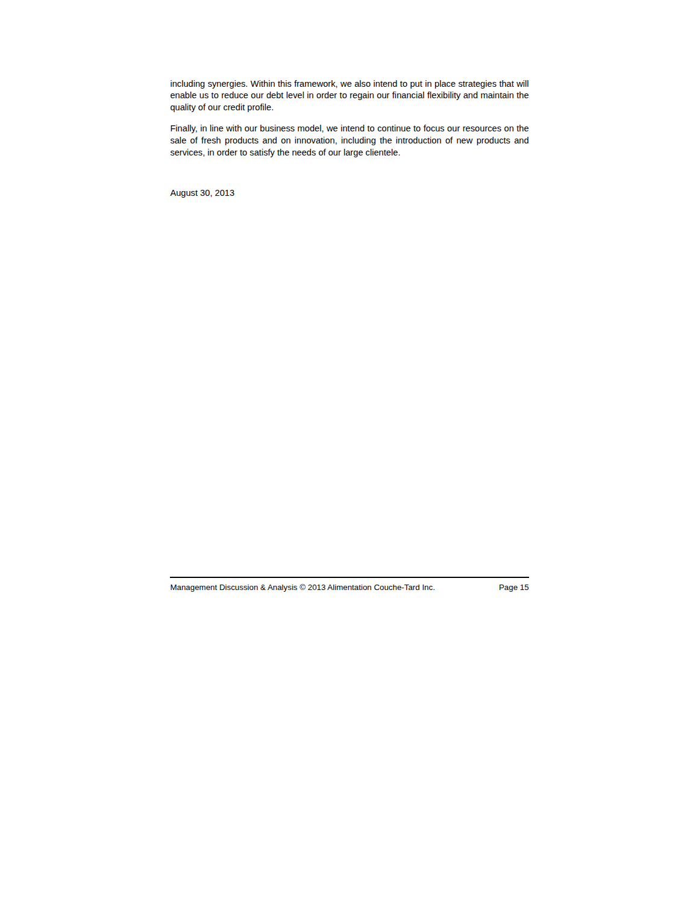including synergies. Within this framework, we also intend to put in place strategies that will enable us to reduce our debt level in order to regain our financial flexibility and maintain the quality of our credit profile.
Finally, in line with our business model, we intend to continue to focus our resources on the sale of fresh products and on innovation, including the introduction of new products and services, in order to satisfy the needs of our large clientele.
August 30, 2013
Management Discussion & Analysis © 2013 Alimentation Couche-Tard Inc.
Page 15